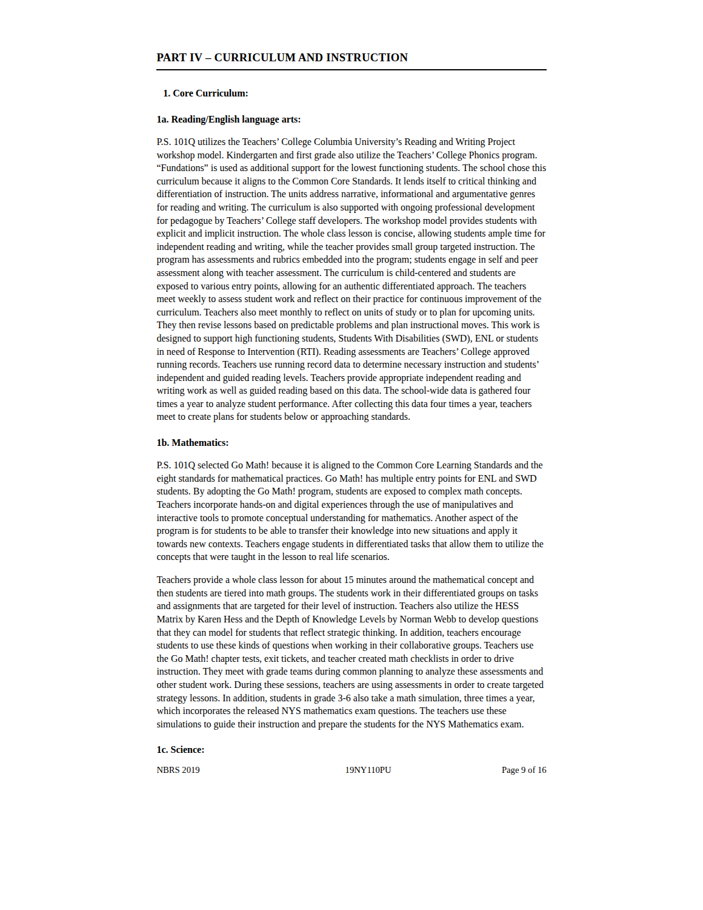PART IV – CURRICULUM AND INSTRUCTION
Core Curriculum:
1a. Reading/English language arts:
P.S. 101Q utilizes the Teachers’ College Columbia University’s Reading and Writing Project workshop model. Kindergarten and first grade also utilize the Teachers’ College Phonics program. “Fundations” is used as additional support for the lowest functioning students. The school chose this curriculum because it aligns to the Common Core Standards. It lends itself to critical thinking and differentiation of instruction. The units address narrative, informational and argumentative genres for reading and writing. The curriculum is also supported with ongoing professional development for pedagogue by Teachers’ College staff developers. The workshop model provides students with explicit and implicit instruction. The whole class lesson is concise, allowing students ample time for independent reading and writing, while the teacher provides small group targeted instruction. The program has assessments and rubrics embedded into the program; students engage in self and peer assessment along with teacher assessment. The curriculum is child-centered and students are exposed to various entry points, allowing for an authentic differentiated approach. The teachers meet weekly to assess student work and reflect on their practice for continuous improvement of the curriculum. Teachers also meet monthly to reflect on units of study or to plan for upcoming units. They then revise lessons based on predictable problems and plan instructional moves. This work is designed to support high functioning students, Students With Disabilities (SWD), ENL or students in need of Response to Intervention (RTI). Reading assessments are Teachers’ College approved running records. Teachers use running record data to determine necessary instruction and students’ independent and guided reading levels. Teachers provide appropriate independent reading and writing work as well as guided reading based on this data. The school-wide data is gathered four times a year to analyze student performance. After collecting this data four times a year, teachers meet to create plans for students below or approaching standards.
1b. Mathematics:
P.S. 101Q selected Go Math! because it is aligned to the Common Core Learning Standards and the eight standards for mathematical practices. Go Math! has multiple entry points for ENL and SWD students. By adopting the Go Math! program, students are exposed to complex math concepts. Teachers incorporate hands-on and digital experiences through the use of manipulatives and interactive tools to promote conceptual understanding for mathematics. Another aspect of the program is for students to be able to transfer their knowledge into new situations and apply it towards new contexts. Teachers engage students in differentiated tasks that allow them to utilize the concepts that were taught in the lesson to real life scenarios.
Teachers provide a whole class lesson for about 15 minutes around the mathematical concept and then students are tiered into math groups. The students work in their differentiated groups on tasks and assignments that are targeted for their level of instruction. Teachers also utilize the HESS Matrix by Karen Hess and the Depth of Knowledge Levels by Norman Webb to develop questions that they can model for students that reflect strategic thinking. In addition, teachers encourage students to use these kinds of questions when working in their collaborative groups. Teachers use the Go Math! chapter tests, exit tickets, and teacher created math checklists in order to drive instruction. They meet with grade teams during common planning to analyze these assessments and other student work. During these sessions, teachers are using assessments in order to create targeted strategy lessons. In addition, students in grade 3-6 also take a math simulation, three times a year, which incorporates the released NYS mathematics exam questions. The teachers use these simulations to guide their instruction and prepare the students for the NYS Mathematics exam.
1c. Science:
NBRS 2019 19NY110PU Page 9 of 16